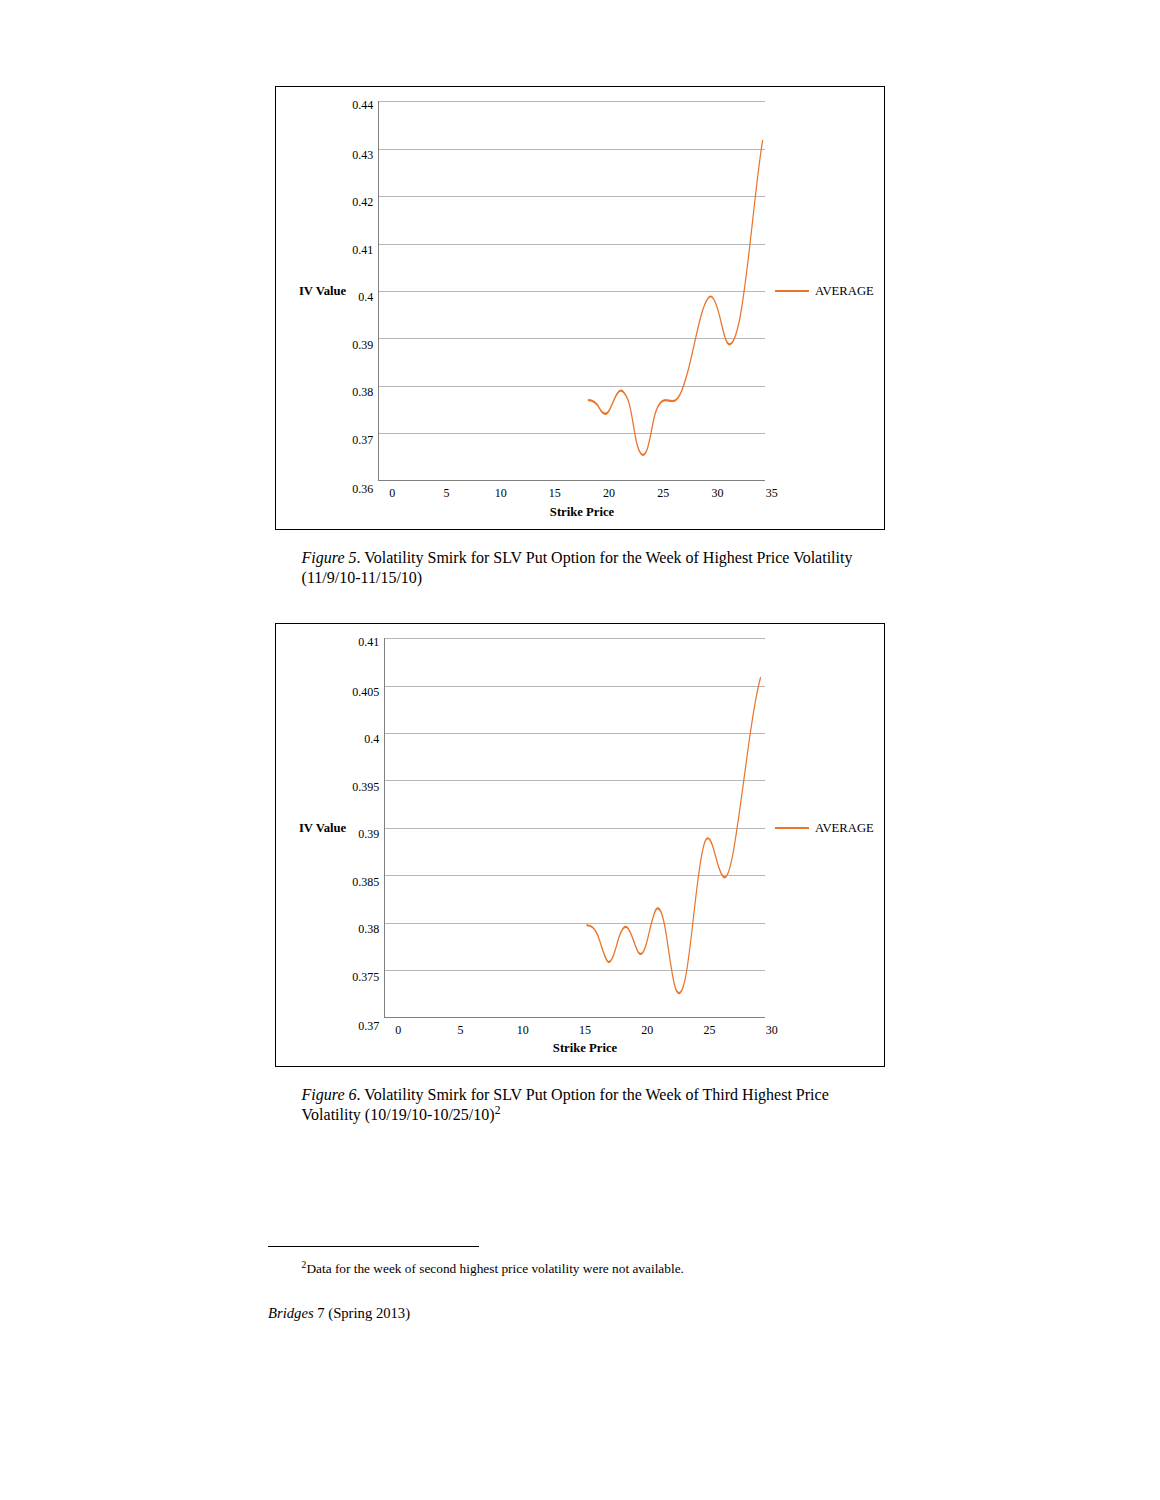IV Value
0.44 0.43 0.42 0.41 0.4 0.39 0.38 0.37 0.36
AVERAGE
05101520253035
Strike Price
Figure 5. Volatility Smirk for SLV Put Option for the Week of Highest Price Volatility (11/9/10-11/15/10)
IV Value
0.41 0.405 0.4 0.395 0.39 0.385 0.38 0.375 0.37
AVERAGE
051015202530
Strike Price
Figure 6. Volatility Smirk for SLV Put Option for the Week of Third Highest Price Volatility (10/19/10-10/25/10)2
2Data for the week of second highest price volatility were not available.
Bridges 7 (Spring 2013)